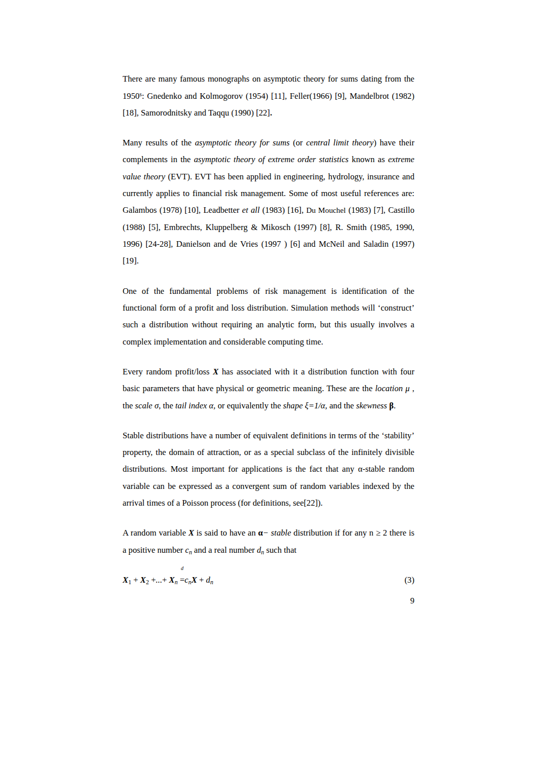There are many famous monographs on asymptotic theory for sums dating from the 1950s: Gnedenko and Kolmogorov (1954) [11], Feller(1966) [9], Mandelbrot (1982) [18], Samorodnitsky and Taqqu (1990) [22].
Many results of the asymptotic theory for sums (or central limit theory) have their complements in the asymptotic theory of extreme order statistics known as extreme value theory (EVT). EVT has been applied in engineering, hydrology, insurance and currently applies to financial risk management. Some of most useful references are: Galambos (1978) [10], Leadbetter et all (1983) [16], Du Mouchel (1983) [7], Castillo (1988) [5], Embrechts, Kluppelberg & Mikosch (1997) [8], R. Smith (1985, 1990, 1996) [24-28], Danielson and de Vries (1997 ) [6] and McNeil and Saladin (1997) [19].
One of the fundamental problems of risk management is identification of the functional form of a profit and loss distribution. Simulation methods will ‘construct’ such a distribution without requiring an analytic form, but this usually involves a complex implementation and considerable computing time.
Every random profit/loss X has associated with it a distribution function with four basic parameters that have physical or geometric meaning. These are the location μ , the scale σ, the tail index α, or equivalently the shape ξ=1/α, and the skewness β.
Stable distributions have a number of equivalent definitions in terms of the ‘stability’ property, the domain of attraction, or as a special subclass of the infinitely divisible distributions. Most important for applications is the fact that any α-stable random variable can be expressed as a convergent sum of random variables indexed by the arrival times of a Poisson process (for definitions, see[22]).
A random variable X is said to have an α− stable distribution if for any n ≥ 2 there is a positive number cn and a real number dn such that
X1 + X2 +...+ Xn d=cn X + dn(3)
9